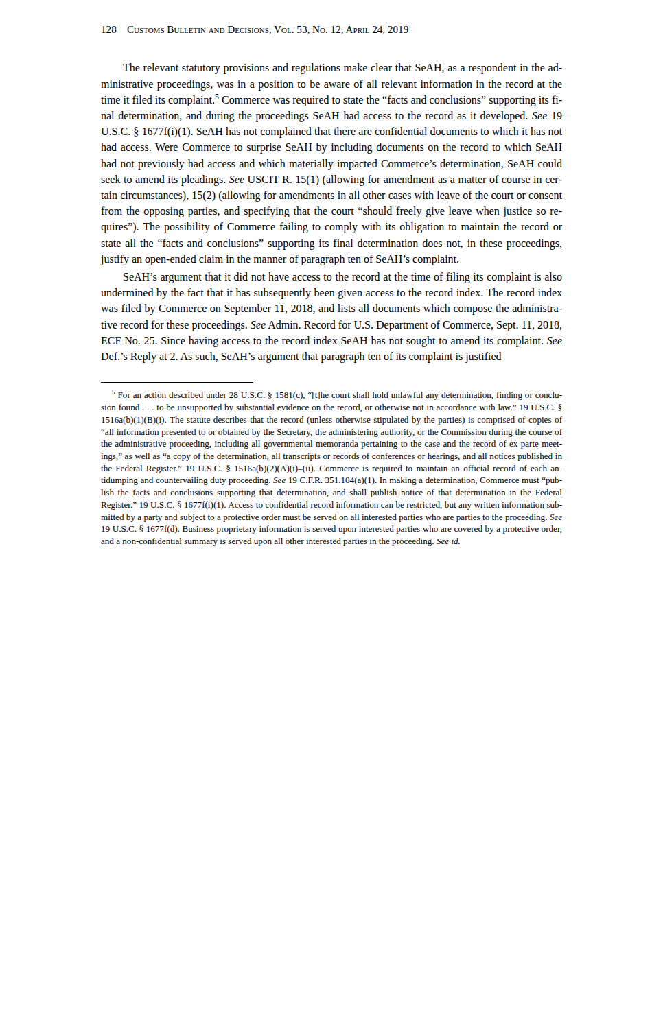128 Customs Bulletin and Decisions, Vol. 53, No. 12, April 24, 2019
The relevant statutory provisions and regulations make clear that SeAH, as a respondent in the administrative proceedings, was in a position to be aware of all relevant information in the record at the time it filed its complaint.5 Commerce was required to state the “facts and conclusions” supporting its final determination, and during the proceedings SeAH had access to the record as it developed. See 19 U.S.C. § 1677f(i)(1). SeAH has not complained that there are confidential documents to which it has not had access. Were Commerce to surprise SeAH by including documents on the record to which SeAH had not previously had access and which materially impacted Commerce’s determination, SeAH could seek to amend its pleadings. See USCIT R. 15(1) (allowing for amendment as a matter of course in certain circumstances), 15(2) (allowing for amendments in all other cases with leave of the court or consent from the opposing parties, and specifying that the court “should freely give leave when justice so requires”). The possibility of Commerce failing to comply with its obligation to maintain the record or state all the “facts and conclusions” supporting its final determination does not, in these proceedings, justify an open-ended claim in the manner of paragraph ten of SeAH’s complaint.
SeAH’s argument that it did not have access to the record at the time of filing its complaint is also undermined by the fact that it has subsequently been given access to the record index. The record index was filed by Commerce on September 11, 2018, and lists all documents which compose the administrative record for these proceedings. See Admin. Record for U.S. Department of Commerce, Sept. 11, 2018, ECF No. 25. Since having access to the record index SeAH has not sought to amend its complaint. See Def.’s Reply at 2. As such, SeAH’s argument that paragraph ten of its complaint is justified
5 For an action described under 28 U.S.C. § 1581(c), “[t]he court shall hold unlawful any determination, finding or conclusion found . . . to be unsupported by substantial evidence on the record, or otherwise not in accordance with law.” 19 U.S.C. § 1516a(b)(1)(B)(i). The statute describes that the record (unless otherwise stipulated by the parties) is comprised of copies of “all information presented to or obtained by the Secretary, the administering authority, or the Commission during the course of the administrative proceeding, including all governmental memoranda pertaining to the case and the record of ex parte meetings,” as well as “a copy of the determination, all transcripts or records of conferences or hearings, and all notices published in the Federal Register.” 19 U.S.C. § 1516a(b)(2)(A)(i)–(ii). Commerce is required to maintain an official record of each antidumping and countervailing duty proceeding. See 19 C.F.R. 351.104(a)(1). In making a determination, Commerce must “publish the facts and conclusions supporting that determination, and shall publish notice of that determination in the Federal Register.” 19 U.S.C. § 1677f(i)(1). Access to confidential record information can be restricted, but any written information submitted by a party and subject to a protective order must be served on all interested parties who are parties to the proceeding. See 19 U.S.C. § 1677f(d). Business proprietary information is served upon interested parties who are covered by a protective order, and a non-confidential summary is served upon all other interested parties in the proceeding. See id.